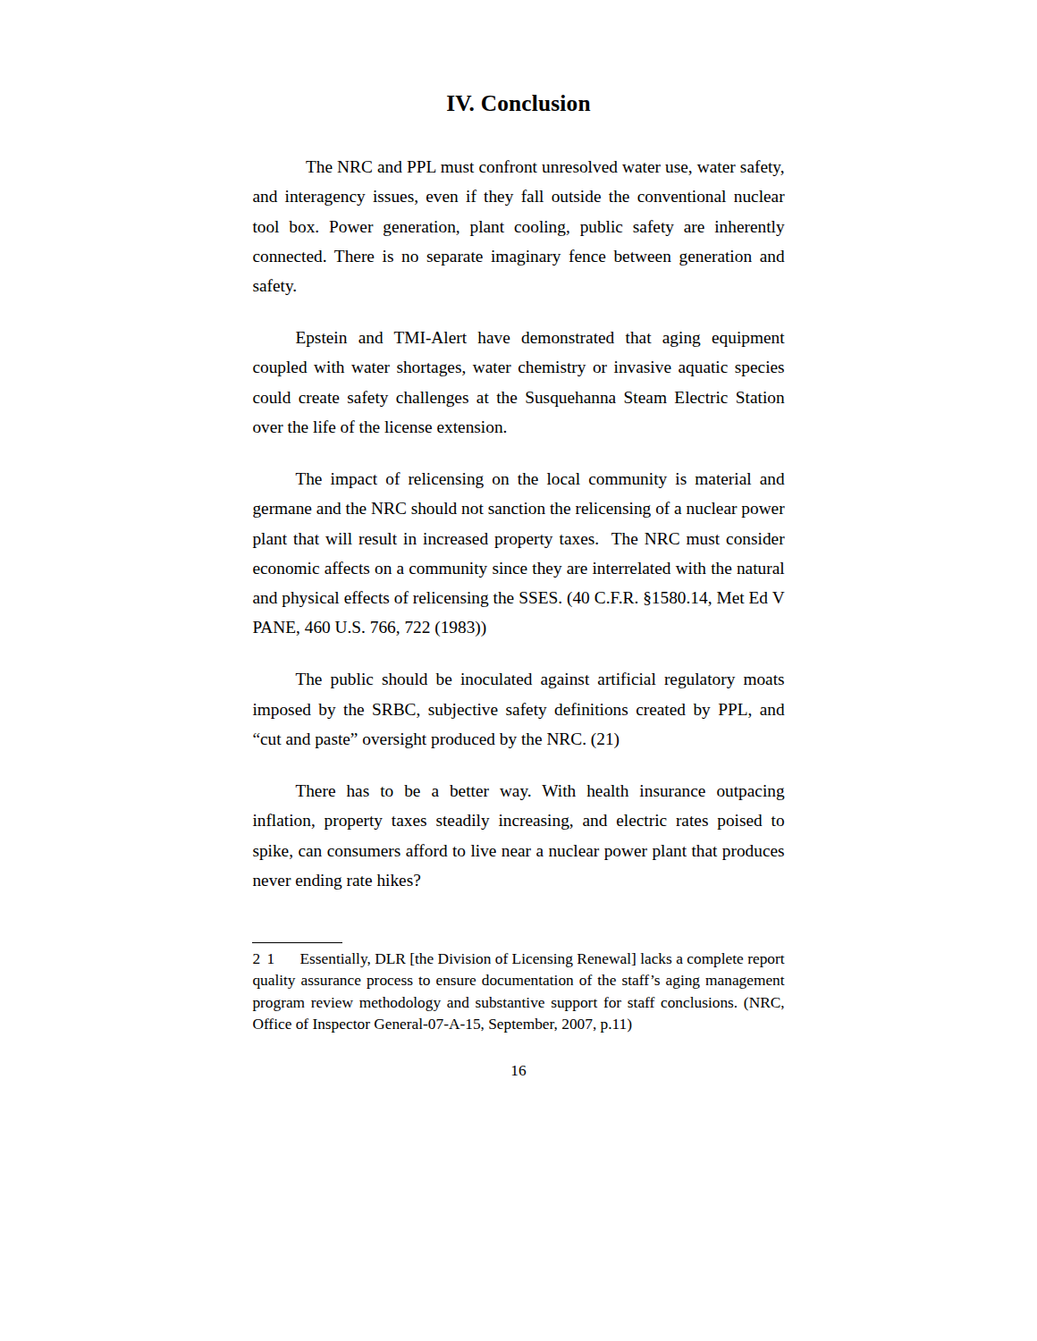IV. Conclusion
The NRC and PPL must confront unresolved water use, water safety, and interagency issues, even if they fall outside the conventional nuclear tool box. Power generation, plant cooling, public safety are inherently connected. There is no separate imaginary fence between generation and safety.
Epstein and TMI-Alert have demonstrated that aging equipment coupled with water shortages, water chemistry or invasive aquatic species could create safety challenges at the Susquehanna Steam Electric Station over the life of the license extension.
The impact of relicensing on the local community is material and germane and the NRC should not sanction the relicensing of a nuclear power plant that will result in increased property taxes. The NRC must consider economic affects on a community since they are interrelated with the natural and physical effects of relicensing the SSES. (40 C.F.R. §1580.14, Met Ed V PANE, 460 U.S. 766, 722 (1983))
The public should be inoculated against artificial regulatory moats imposed by the SRBC, subjective safety definitions created by PPL, and “cut and paste” oversight produced by the NRC. (21)
There has to be a better way. With health insurance outpacing inflation, property taxes steadily increasing, and electric rates poised to spike, can consumers afford to live near a nuclear power plant that produces never ending rate hikes?
2 1 Essentially, DLR [the Division of Licensing Renewal] lacks a complete report quality assurance process to ensure documentation of the staff’s aging management program review methodology and substantive support for staff conclusions. (NRC, Office of Inspector General-07-A-15, September, 2007, p.11)
16